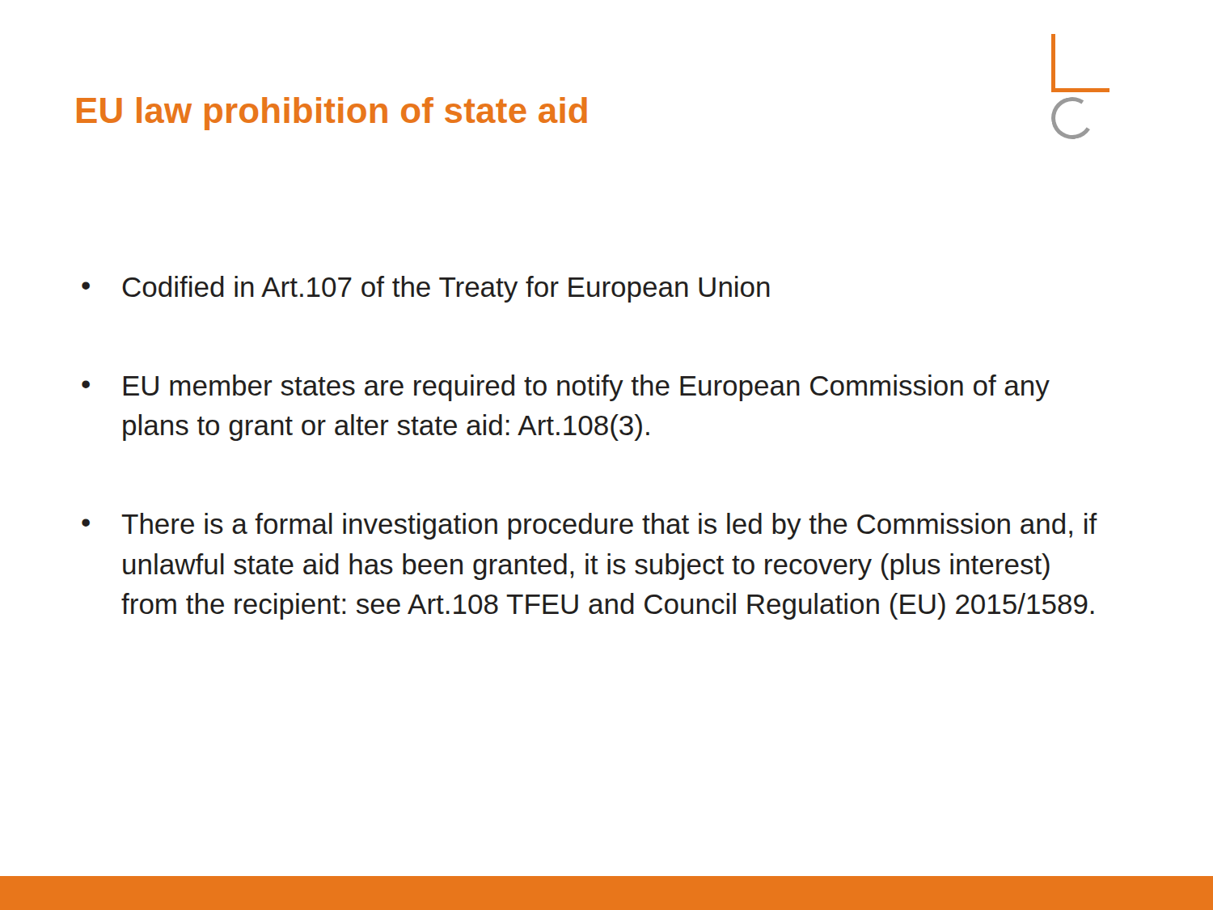EU law prohibition of state aid
Codified in Art.107 of the Treaty for European Union
EU member states are required to notify the European Commission of any plans to grant or alter state aid: Art.108(3).
There is a formal investigation procedure that is led by the Commission and, if unlawful state aid has been granted, it is subject to recovery (plus interest) from the recipient: see Art.108 TFEU and Council Regulation (EU) 2015/1589.